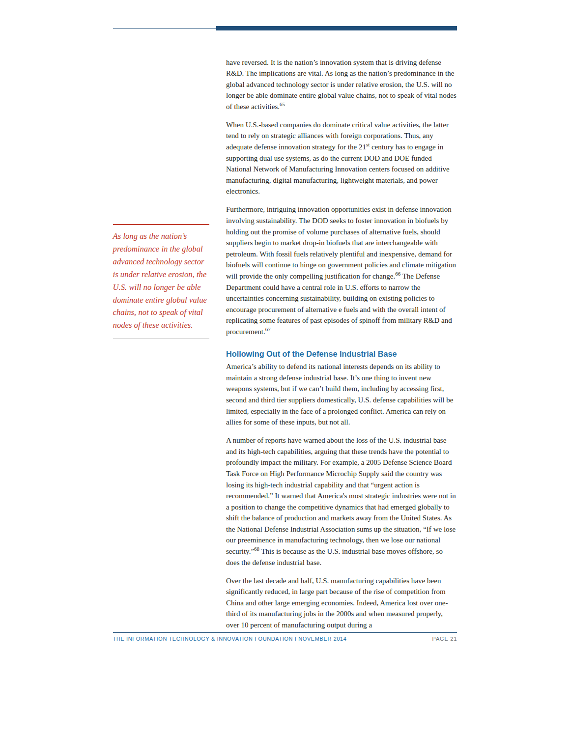As long as the nation’s predominance in the global advanced technology sector is under relative erosion, the U.S. will no longer be able dominate entire global value chains, not to speak of vital nodes of these activities.
have reversed. It is the nation’s innovation system that is driving defense R&D. The implications are vital. As long as the nation’s predominance in the global advanced technology sector is under relative erosion, the U.S. will no longer be able dominate entire global value chains, not to speak of vital nodes of these activities.65
When U.S.-based companies do dominate critical value activities, the latter tend to rely on strategic alliances with foreign corporations. Thus, any adequate defense innovation strategy for the 21st century has to engage in supporting dual use systems, as do the current DOD and DOE funded National Network of Manufacturing Innovation centers focused on additive manufacturing, digital manufacturing, lightweight materials, and power electronics.
Furthermore, intriguing innovation opportunities exist in defense innovation involving sustainability. The DOD seeks to foster innovation in biofuels by holding out the promise of volume purchases of alternative fuels, should suppliers begin to market drop-in biofuels that are interchangeable with petroleum. With fossil fuels relatively plentiful and inexpensive, demand for biofuels will continue to hinge on government policies and climate mitigation will provide the only compelling justification for change.66 The Defense Department could have a central role in U.S. efforts to narrow the uncertainties concerning sustainability, building on existing policies to encourage procurement of alternative e fuels and with the overall intent of replicating some features of past episodes of spinoff from military R&D and procurement.67
Hollowing Out of the Defense Industrial Base
America’s ability to defend its national interests depends on its ability to maintain a strong defense industrial base. It’s one thing to invent new weapons systems, but if we can’t build them, including by accessing first, second and third tier suppliers domestically, U.S. defense capabilities will be limited, especially in the face of a prolonged conflict. America can rely on allies for some of these inputs, but not all.
A number of reports have warned about the loss of the U.S. industrial base and its high-tech capabilities, arguing that these trends have the potential to profoundly impact the military. For example, a 2005 Defense Science Board Task Force on High Performance Microchip Supply said the country was losing its high-tech industrial capability and that “urgent action is recommended.” It warned that America's most strategic industries were not in a position to change the competitive dynamics that had emerged globally to shift the balance of production and markets away from the United States. As the National Defense Industrial Association sums up the situation, “If we lose our preeminence in manufacturing technology, then we lose our national security.”68 This is because as the U.S. industrial base moves offshore, so does the defense industrial base.
Over the last decade and half, U.S. manufacturing capabilities have been significantly reduced, in large part because of the rise of competition from China and other large emerging economies. Indeed, America lost over one-third of its manufacturing jobs in the 2000s and when measured properly, over 10 percent of manufacturing output during a
THE INFORMATION TECHNOLOGY & INNOVATION FOUNDATION I NOVEMBER 2014
PAGE 21